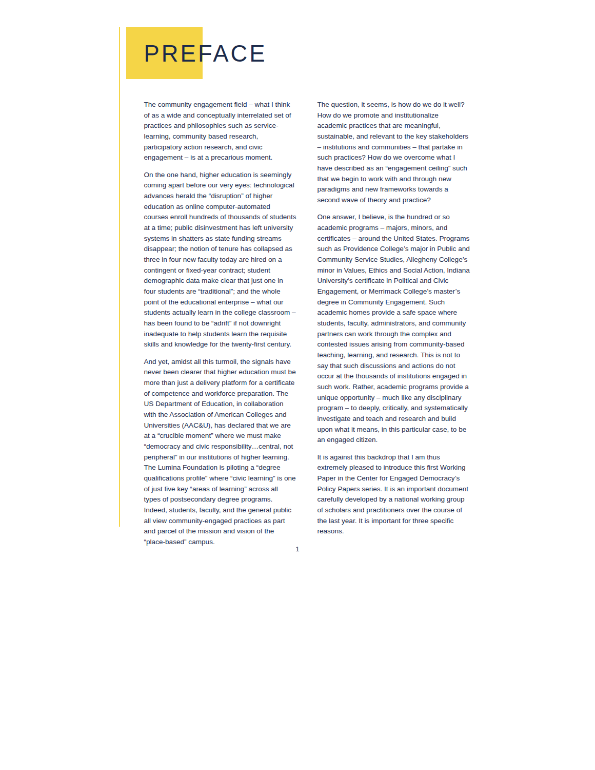PREFACE
The community engagement field – what I think of as a wide and conceptually interrelated set of practices and philosophies such as service-learning, community based research, participatory action research, and civic engagement – is at a precarious moment.
On the one hand, higher education is seemingly coming apart before our very eyes: technological advances herald the “disruption” of higher education as online computer-automated courses enroll hundreds of thousands of students at a time; public disinvestment has left university systems in shatters as state funding streams disappear; the notion of tenure has collapsed as three in four new faculty today are hired on a contingent or fixed-year contract; student demographic data make clear that just one in four students are “traditional”; and the whole point of the educational enterprise – what our students actually learn in the college classroom – has been found to be “adrift” if not downright inadequate to help students learn the requisite skills and knowledge for the twenty-first century.
And yet, amidst all this turmoil, the signals have never been clearer that higher education must be more than just a delivery platform for a certificate of competence and workforce preparation. The US Department of Education, in collaboration with the Association of American Colleges and Universities (AAC&U), has declared that we are at a “crucible moment” where we must make “democracy and civic responsibility…central, not peripheral” in our institutions of higher learning. The Lumina Foundation is piloting a “degree qualifications profile” where “civic learning” is one of just five key “areas of learning” across all types of postsecondary degree programs. Indeed, students, faculty, and the general public all view community-engaged practices as part and parcel of the mission and vision of the “place-based” campus.
The question, it seems, is how do we do it well? How do we promote and institutionalize academic practices that are meaningful, sustainable, and relevant to the key stakeholders – institutions and communities – that partake in such practices? How do we overcome what I have described as an “engagement ceiling” such that we begin to work with and through new paradigms and new frameworks towards a second wave of theory and practice?
One answer, I believe, is the hundred or so academic programs – majors, minors, and certificates – around the United States. Programs such as Providence College’s major in Public and Community Service Studies, Allegheny College’s minor in Values, Ethics and Social Action, Indiana University’s certificate in Political and Civic Engagement, or Merrimack College’s master’s degree in Community Engagement. Such academic homes provide a safe space where students, faculty, administrators, and community partners can work through the complex and contested issues arising from community-based teaching, learning, and research. This is not to say that such discussions and actions do not occur at the thousands of institutions engaged in such work. Rather, academic programs provide a unique opportunity – much like any disciplinary program – to deeply, critically, and systematically investigate and teach and research and build upon what it means, in this particular case, to be an engaged citizen.
It is against this backdrop that I am thus extremely pleased to introduce this first Working Paper in the Center for Engaged Democracy’s Policy Papers series. It is an important document carefully developed by a national working group of scholars and practitioners over the course of the last year. It is important for three specific reasons.
1